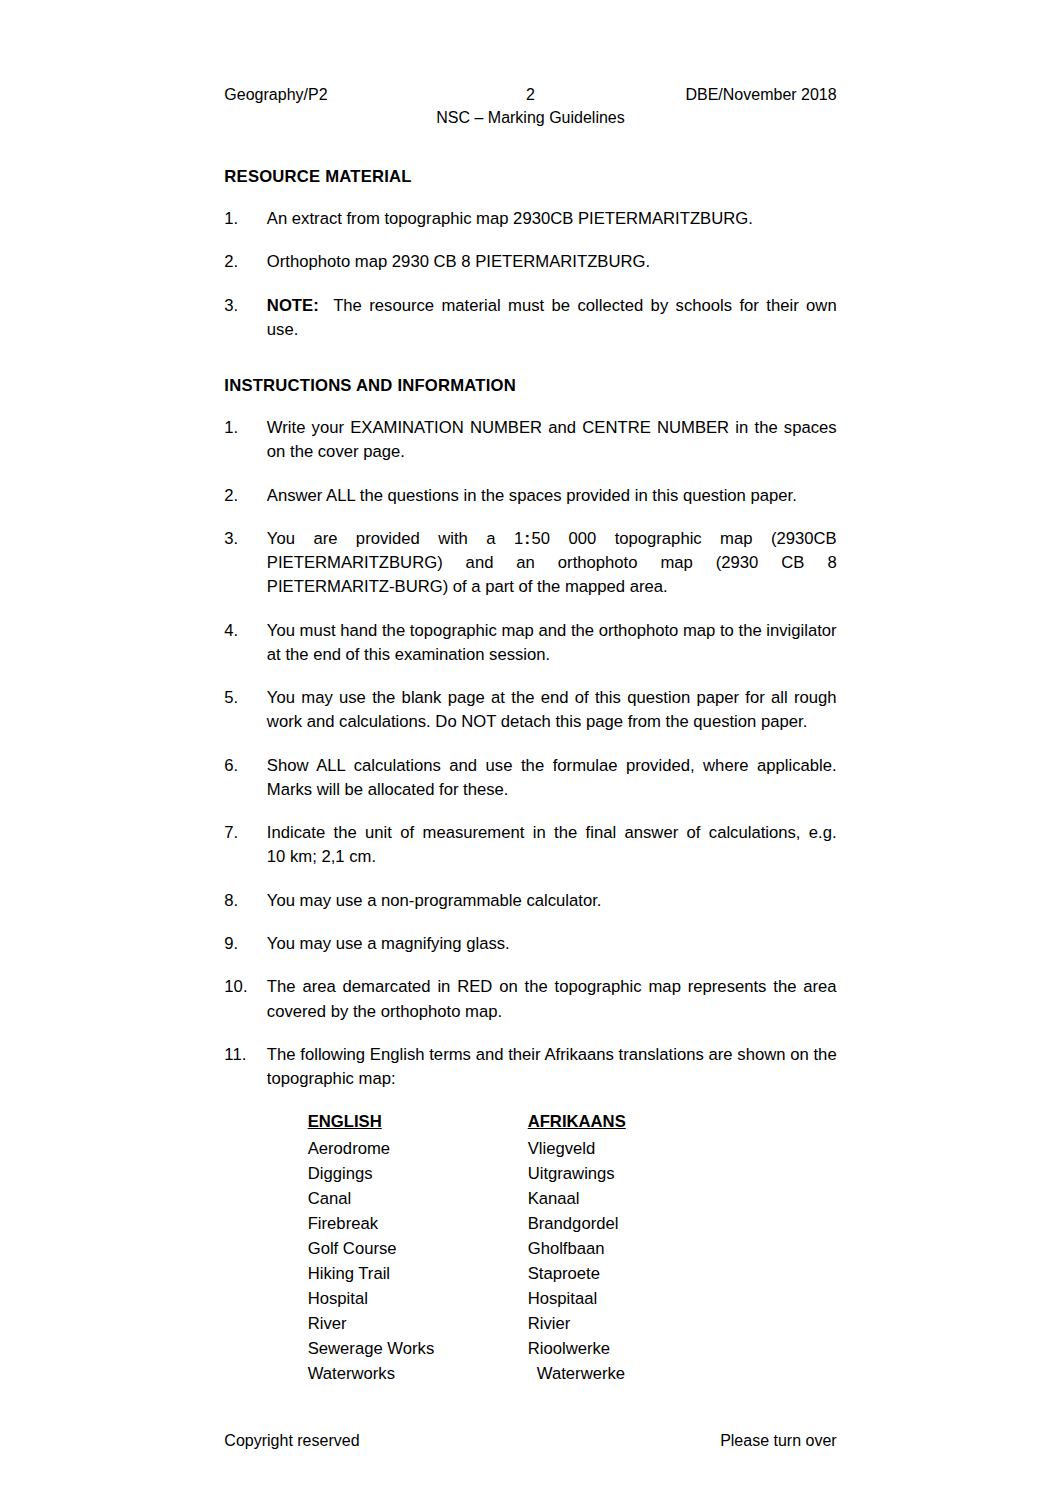Geography/P2
2 NSC – Marking Guidelines
DBE/November 2018
RESOURCE MATERIAL
1. An extract from topographic map 2930CB PIETERMARITZBURG.
2. Orthophoto map 2930 CB 8 PIETERMARITZBURG.
3. NOTE: The resource material must be collected by schools for their own use.
INSTRUCTIONS AND INFORMATION
1. Write your EXAMINATION NUMBER and CENTRE NUMBER in the spaces on the cover page.
2. Answer ALL the questions in the spaces provided in this question paper.
3. You are provided with a 1 : 50 000 topographic map (2930CB PIETERMARITZBURG) and an orthophoto map (2930 CB 8 PIETERMARITZ-BURG) of a part of the mapped area.
4. You must hand the topographic map and the orthophoto map to the invigilator at the end of this examination session.
5. You may use the blank page at the end of this question paper for all rough work and calculations. Do NOT detach this page from the question paper.
6. Show ALL calculations and use the formulae provided, where applicable. Marks will be allocated for these.
7. Indicate the unit of measurement in the final answer of calculations, e.g. 10 km; 2,1 cm.
8. You may use a non-programmable calculator.
9. You may use a magnifying glass.
10. The area demarcated in RED on the topographic map represents the area covered by the orthophoto map.
11. The following English terms and their Afrikaans translations are shown on the topographic map:
| ENGLISH | AFRIKAANS |
| --- | --- |
| Aerodrome | Vliegveld |
| Diggings | Uitgrawings |
| Canal | Kanaal |
| Firebreak | Brandgordel |
| Golf Course | Gholfbaan |
| Hiking Trail | Staproete |
| Hospital | Hospitaal |
| River | Rivier |
| Sewerage Works | Rioolwerke |
| Waterworks | Waterwerke |
Copyright reserved
Please turn over